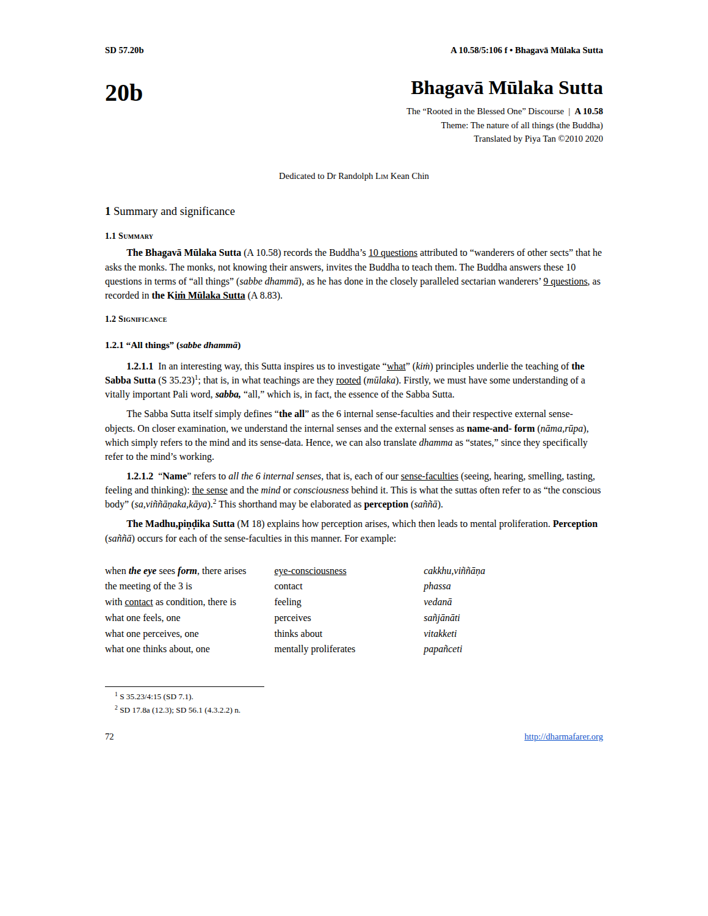SD 57.20b A 10.58/5:106 f • Bhagavā Mūlaka Sutta
20b
Bhagavā Mūlaka Sutta
The “Rooted in the Blessed One” Discourse | A 10.58
Theme: The nature of all things (the Buddha)
Translated by Piya Tan ©2010 2020
Dedicated to Dr Randolph Lim Kean Chin
1 Summary and significance
1.1 SUMMARY
The Bhagavā Mūlaka Sutta (A 10.58) records the Buddha’s 10 questions attributed to “wanderers of other sects” that he asks the monks. The monks, not knowing their answers, invites the Buddha to teach them. The Buddha answers these 10 questions in terms of “all things” (sabbe dhammā), as he has done in the closely paralleled sectarian wanderers’ 9 questions, as recorded in the Kiṁ Mūlaka Sutta (A 8.83).
1.2 SIGNIFICANCE
1.2.1 “All things” (sabbe dhammā)
1.2.1.1 In an interesting way, this Sutta inspires us to investigate “what” (kiṁ) principles underlie the teaching of the Sabba Sutta (S 35.23)1; that is, in what teachings are they rooted (mūlaka). Firstly, we must have some understanding of a vitally important Pali word, sabba, “all,” which is, in fact, the essence of the Sabba Sutta.
The Sabba Sutta itself simply defines “the all” as the 6 internal sense-faculties and their respective external sense-objects. On closer examination, we understand the internal senses and the external senses as name-and- form (nāma,rūpa), which simply refers to the mind and its sense-data. Hence, we can also translate dhamma as “states,” since they specifically refer to the mind’s working.
1.2.1.2 “Name” refers to all the 6 internal senses, that is, each of our sense-faculties (seeing, hearing, smelling, tasting, feeling and thinking): the sense and the mind or consciousness behind it. This is what the suttas often refer to as “the conscious body” (sa,viññāṇaka,kāya).2 This shorthand may be elaborated as perception (saññā).
The Madhu,piṇḍika Sutta (M 18) explains how perception arises, which then leads to mental proliferation. Perception (saññā) occurs for each of the sense-faculties in this manner. For example:
| when the eye sees form , there arises | eye-consciousness | cakkhu,viññāṇa |
| the meeting of the 3 is | contact | phassa |
| with contact as condition, there is | feeling | vedanā |
| what one feels, one | perceives | sañjānāti |
| what one perceives, one | thinks about | vitakketi |
| what one thinks about, one | mentally proliferates | papañceti |
1 S 35.23/4:15 (SD 7.1).
2 SD 17.8a (12.3); SD 56.1 (4.3.2.2) n.
72 http://dharmafarer.org